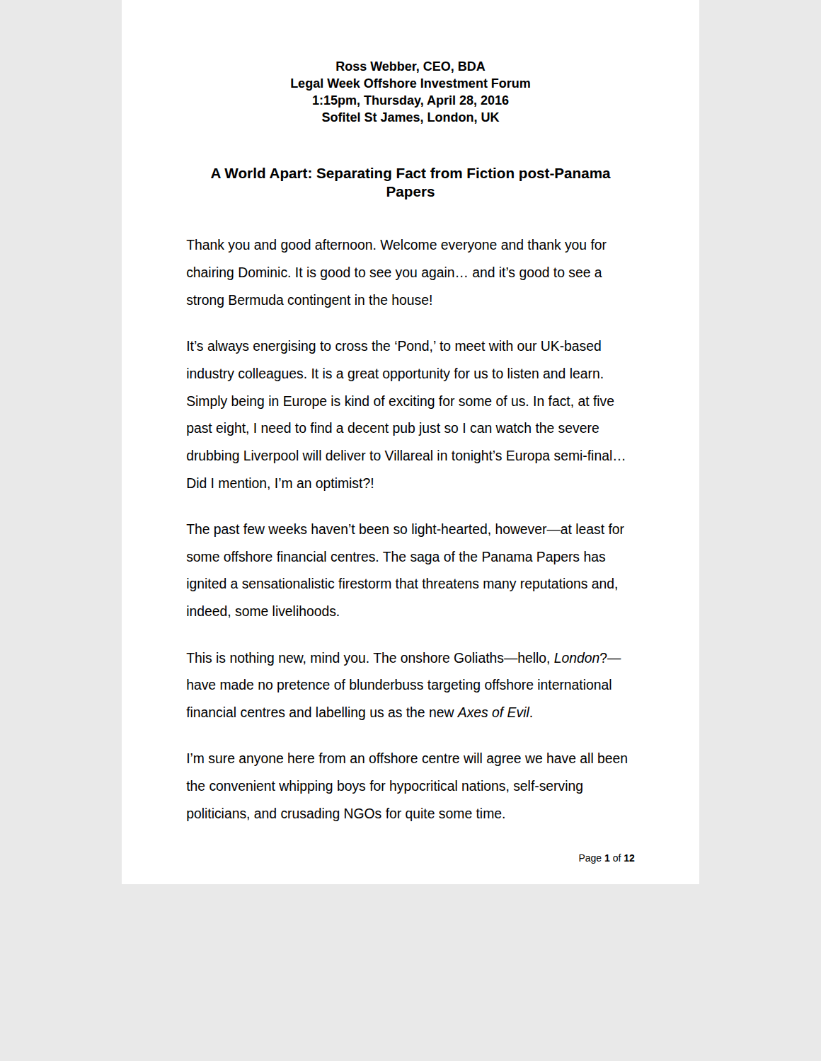Ross Webber, CEO, BDA
Legal Week Offshore Investment Forum
1:15pm, Thursday, April 28, 2016
Sofitel St James, London, UK
A World Apart: Separating Fact from Fiction post-Panama Papers
Thank you and good afternoon. Welcome everyone and thank you for chairing Dominic. It is good to see you again… and it’s good to see a strong Bermuda contingent in the house!
It’s always energising to cross the ‘Pond,’ to meet with our UK-based industry colleagues. It is a great opportunity for us to listen and learn. Simply being in Europe is kind of exciting for some of us. In fact, at five past eight, I need to find a decent pub just so I can watch the severe drubbing Liverpool will deliver to Villareal in tonight’s Europa semi-final… Did I mention, I’m an optimist?!
The past few weeks haven’t been so light-hearted, however—at least for some offshore financial centres. The saga of the Panama Papers has ignited a sensationalistic firestorm that threatens many reputations and, indeed, some livelihoods.
This is nothing new, mind you. The onshore Goliaths—hello, London?—have made no pretence of blunderbuss targeting offshore international financial centres and labelling us as the new Axes of Evil.
I’m sure anyone here from an offshore centre will agree we have all been the convenient whipping boys for hypocritical nations, self-serving politicians, and crusading NGOs for quite some time.
Page 1 of 12